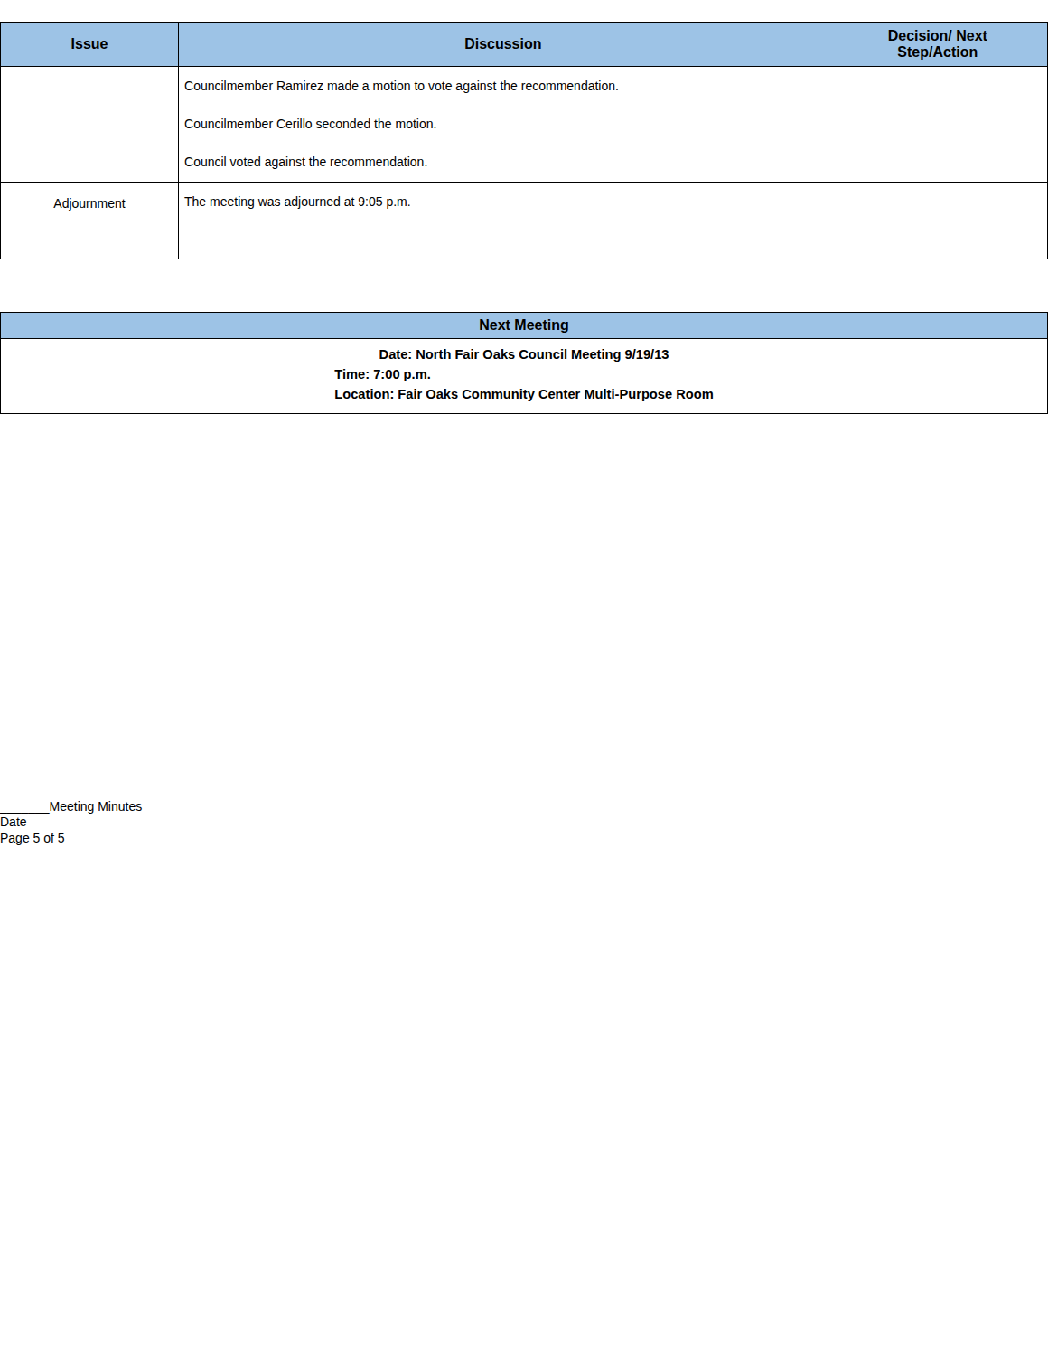| Issue | Discussion | Decision/ Next Step/Action |
| --- | --- | --- |
| | Councilmember Ramirez made a motion to vote against the recommendation. Councilmember Cerillo seconded the motion. Council voted against the recommendation. | |
| Adjournment | The meeting was adjourned at 9:05 p.m. | |
| Next Meeting |
| --- |
| Date: North Fair Oaks Council Meeting 9/19/13 Time: 7:00 p.m. Location: Fair Oaks Community Center Multi-Purpose Room |
_______Meeting Minutes
Date
Page 5 of 5